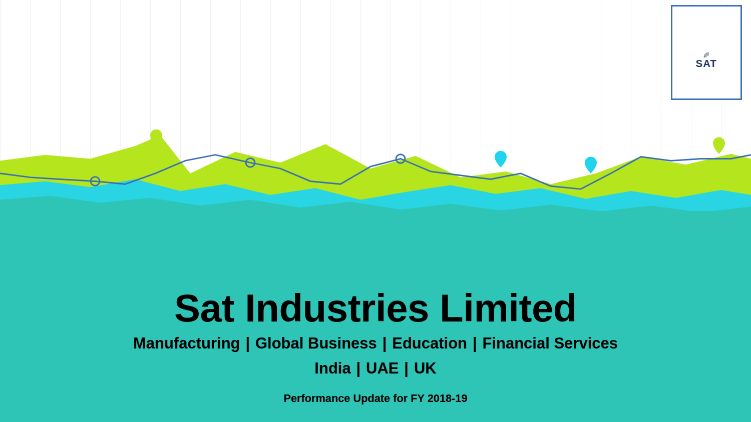SAT
Sat Industries Limited
Manufacturing|Global Business|Education|Financial Services
India|UAE|UK
Performance Update for FY 2018-19